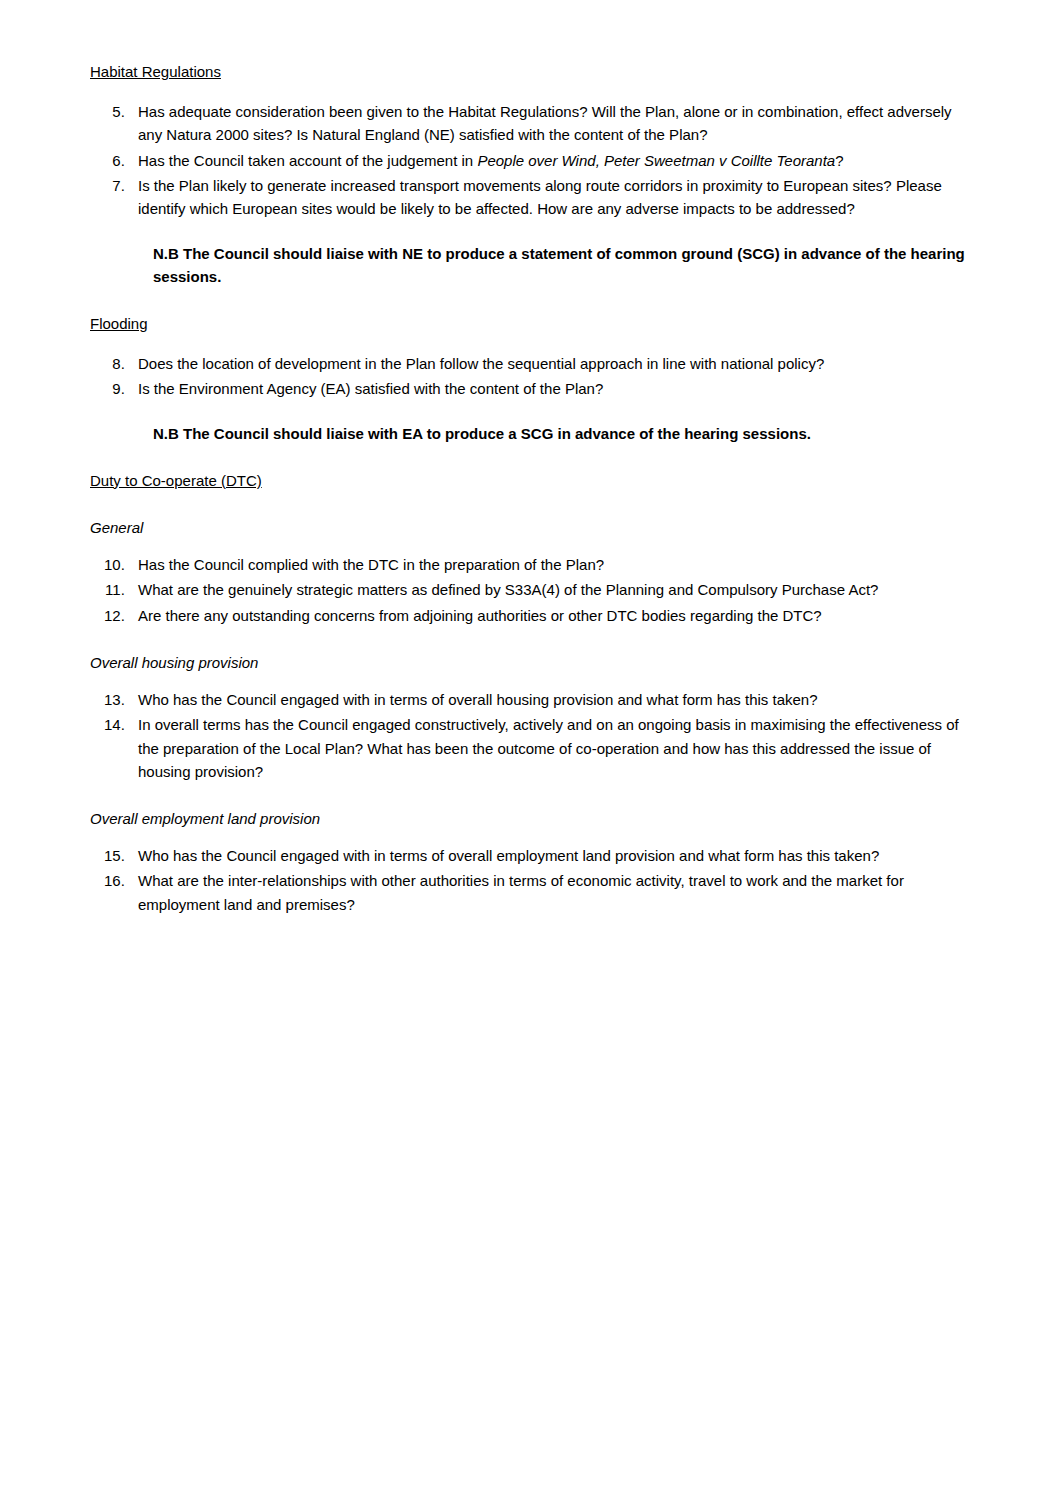Habitat Regulations
Has adequate consideration been given to the Habitat Regulations? Will the Plan, alone or in combination, effect adversely any Natura 2000 sites? Is Natural England (NE) satisfied with the content of the Plan?
Has the Council taken account of the judgement in People over Wind, Peter Sweetman v Coillte Teoranta?
Is the Plan likely to generate increased transport movements along route corridors in proximity to European sites? Please identify which European sites would be likely to be affected. How are any adverse impacts to be addressed?
N.B The Council should liaise with NE to produce a statement of common ground (SCG) in advance of the hearing sessions.
Flooding
Does the location of development in the Plan follow the sequential approach in line with national policy?
Is the Environment Agency (EA) satisfied with the content of the Plan?
N.B The Council should liaise with EA to produce a SCG in advance of the hearing sessions.
Duty to Co-operate (DTC)
General
Has the Council complied with the DTC in the preparation of the Plan?
What are the genuinely strategic matters as defined by S33A(4) of the Planning and Compulsory Purchase Act?
Are there any outstanding concerns from adjoining authorities or other DTC bodies regarding the DTC?
Overall housing provision
Who has the Council engaged with in terms of overall housing provision and what form has this taken?
In overall terms has the Council engaged constructively, actively and on an ongoing basis in maximising the effectiveness of the preparation of the Local Plan? What has been the outcome of co-operation and how has this addressed the issue of housing provision?
Overall employment land provision
Who has the Council engaged with in terms of overall employment land provision and what form has this taken?
What are the inter-relationships with other authorities in terms of economic activity, travel to work and the market for employment land and premises?